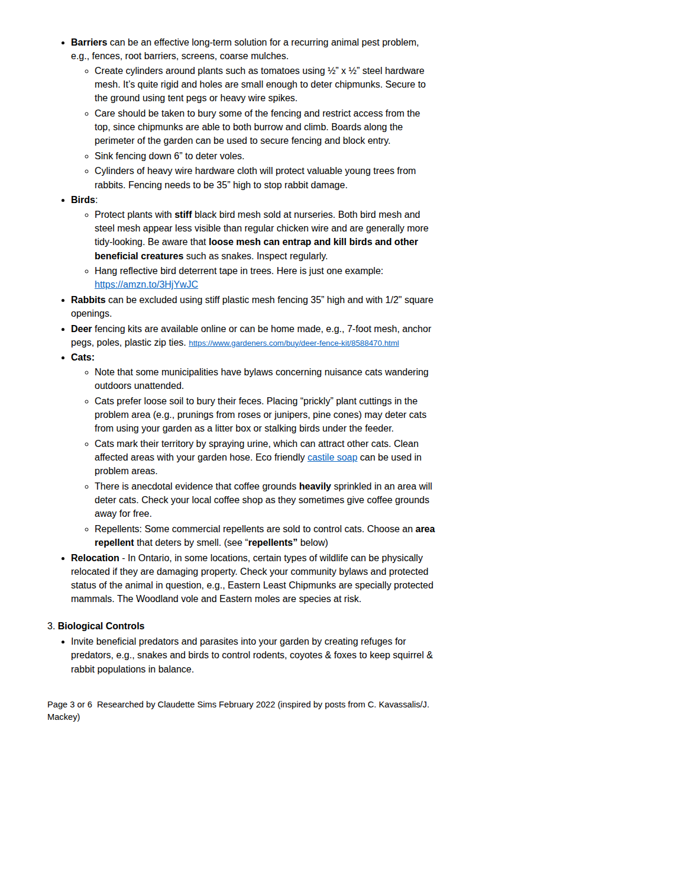Barriers can be an effective long-term solution for a recurring animal pest problem, e.g., fences, root barriers, screens, coarse mulches.
Create cylinders around plants such as tomatoes using ½” x ½” steel hardware mesh. It’s quite rigid and holes are small enough to deter chipmunks. Secure to the ground using tent pegs or heavy wire spikes.
Care should be taken to bury some of the fencing and restrict access from the top, since chipmunks are able to both burrow and climb. Boards along the perimeter of the garden can be used to secure fencing and block entry.
Sink fencing down 6” to deter voles.
Cylinders of heavy wire hardware cloth will protect valuable young trees from rabbits. Fencing needs to be 35” high to stop rabbit damage.
Birds:
Protect plants with stiff black bird mesh sold at nurseries. Both bird mesh and steel mesh appear less visible than regular chicken wire and are generally more tidy-looking. Be aware that loose mesh can entrap and kill birds and other beneficial creatures such as snakes. Inspect regularly.
Hang reflective bird deterrent tape in trees. Here is just one example: https://amzn.to/3HjYwJC
Rabbits can be excluded using stiff plastic mesh fencing 35” high and with 1/2" square openings.
Deer fencing kits are available online or can be home made, e.g., 7-foot mesh, anchor pegs, poles, plastic zip ties. https://www.gardeners.com/buy/deer-fence-kit/8588470.html
Cats:
Note that some municipalities have bylaws concerning nuisance cats wandering outdoors unattended.
Cats prefer loose soil to bury their feces. Placing “prickly” plant cuttings in the problem area (e.g., prunings from roses or junipers, pine cones) may deter cats from using your garden as a litter box or stalking birds under the feeder.
Cats mark their territory by spraying urine, which can attract other cats. Clean affected areas with your garden hose. Eco friendly castile soap can be used in problem areas.
There is anecdotal evidence that coffee grounds heavily sprinkled in an area will deter cats. Check your local coffee shop as they sometimes give coffee grounds away for free.
Repellents: Some commercial repellents are sold to control cats. Choose an area repellent that deters by smell. (see “repellents” below)
Relocation - In Ontario, in some locations, certain types of wildlife can be physically relocated if they are damaging property. Check your community bylaws and protected status of the animal in question, e.g., Eastern Least Chipmunks are specially protected mammals. The Woodland vole and Eastern moles are species at risk.
3. Biological Controls
Invite beneficial predators and parasites into your garden by creating refuges for predators, e.g., snakes and birds to control rodents, coyotes & foxes to keep squirrel & rabbit populations in balance.
Page 3 or 6 Researched by Claudette Sims February 2022 (inspired by posts from C. Kavassalis/J. Mackey)